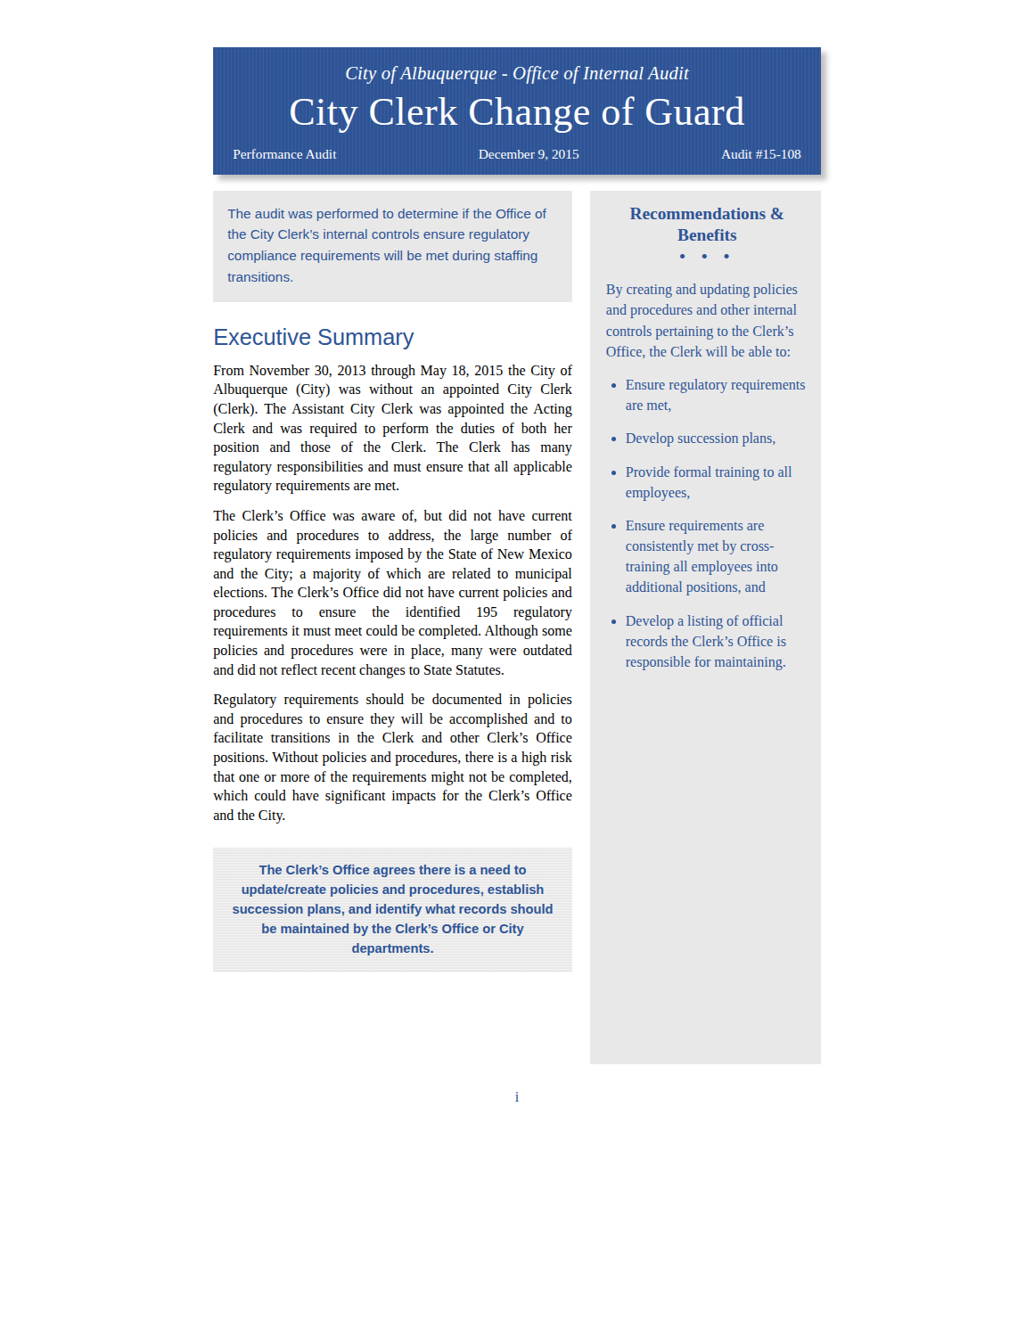City of Albuquerque - Office of Internal Audit
City Clerk Change of Guard
Performance Audit December 9, 2015 Audit #15-108
The audit was performed to determine if the Office of the City Clerk’s internal controls ensure regulatory compliance requirements will be met during staffing transitions.
Executive Summary
From November 30, 2013 through May 18, 2015 the City of Albuquerque (City) was without an appointed City Clerk (Clerk). The Assistant City Clerk was appointed the Acting Clerk and was required to perform the duties of both her position and those of the Clerk. The Clerk has many regulatory responsibilities and must ensure that all applicable regulatory requirements are met.
The Clerk’s Office was aware of, but did not have current policies and procedures to address, the large number of regulatory requirements imposed by the State of New Mexico and the City; a majority of which are related to municipal elections. The Clerk’s Office did not have current policies and procedures to ensure the identified 195 regulatory requirements it must meet could be completed. Although some policies and procedures were in place, many were outdated and did not reflect recent changes to State Statutes.
Regulatory requirements should be documented in policies and procedures to ensure they will be accomplished and to facilitate transitions in the Clerk and other Clerk’s Office positions. Without policies and procedures, there is a high risk that one or more of the requirements might not be completed, which could have significant impacts for the Clerk’s Office and the City.
The Clerk’s Office agrees there is a need to update/create policies and procedures, establish succession plans, and identify what records should be maintained by the Clerk’s Office or City departments.
Recommendations &
Benefits
• • •
By creating and updating policies and procedures and other internal controls pertaining to the Clerk’s Office, the Clerk will be able to:
Ensure regulatory requirements are met,
Develop succession plans,
Provide formal training to all employees,
Ensure requirements are consistently met by cross-training all employees into additional positions, and
Develop a listing of official records the Clerk’s Office is responsible for maintaining.
i